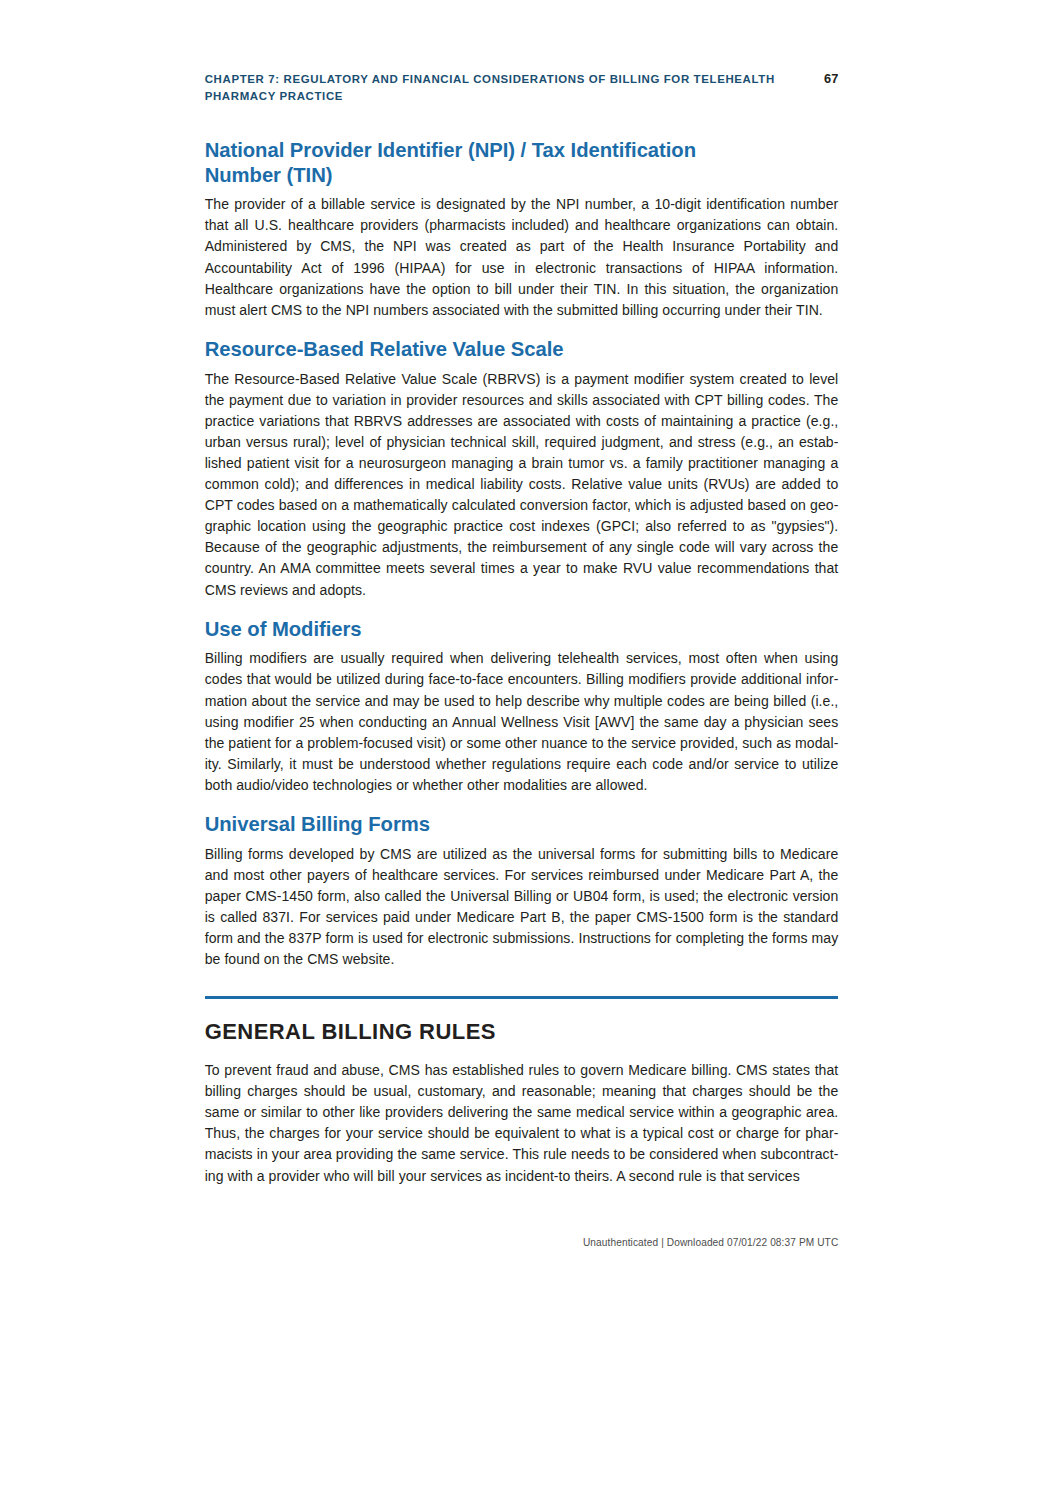Chapter 7: Regulatory and Financial Considerations of Billing for Telehealth Pharmacy Practice 67
National Provider Identifier (NPI) / Tax Identification
Number (TIN)
The provider of a billable service is designated by the NPI number, a 10-digit identification number that all U.S. healthcare providers (pharmacists included) and healthcare organizations can obtain. Administered by CMS, the NPI was created as part of the Health Insurance Portability and Accountability Act of 1996 (HIPAA) for use in electronic transactions of HIPAA information. Healthcare organizations have the option to bill under their TIN. In this situation, the organization must alert CMS to the NPI numbers associated with the submitted billing occurring under their TIN.
Resource-Based Relative Value Scale
The Resource-Based Relative Value Scale (RBRVS) is a payment modifier system created to level the payment due to variation in provider resources and skills associated with CPT billing codes. The practice variations that RBRVS addresses are associated with costs of maintaining a practice (e.g., urban versus rural); level of physician technical skill, required judgment, and stress (e.g., an established patient visit for a neurosurgeon managing a brain tumor vs. a family practitioner managing a common cold); and differences in medical liability costs. Relative value units (RVUs) are added to CPT codes based on a mathematically calculated conversion factor, which is adjusted based on geographic location using the geographic practice cost indexes (GPCI; also referred to as "gypsies"). Because of the geographic adjustments, the reimbursement of any single code will vary across the country. An AMA committee meets several times a year to make RVU value recommendations that CMS reviews and adopts.
Use of Modifiers
Billing modifiers are usually required when delivering telehealth services, most often when using codes that would be utilized during face-to-face encounters. Billing modifiers provide additional information about the service and may be used to help describe why multiple codes are being billed (i.e., using modifier 25 when conducting an Annual Wellness Visit [AWV] the same day a physician sees the patient for a problem-focused visit) or some other nuance to the service provided, such as modality. Similarly, it must be understood whether regulations require each code and/or service to utilize both audio/video technologies or whether other modalities are allowed.
Universal Billing Forms
Billing forms developed by CMS are utilized as the universal forms for submitting bills to Medicare and most other payers of healthcare services. For services reimbursed under Medicare Part A, the paper CMS-1450 form, also called the Universal Billing or UB04 form, is used; the electronic version is called 837I. For services paid under Medicare Part B, the paper CMS-1500 form is the standard form and the 837P form is used for electronic submissions. Instructions for completing the forms may be found on the CMS website.
General Billing Rules
To prevent fraud and abuse, CMS has established rules to govern Medicare billing. CMS states that billing charges should be usual, customary, and reasonable; meaning that charges should be the same or similar to other like providers delivering the same medical service within a geographic area. Thus, the charges for your service should be equivalent to what is a typical cost or charge for pharmacists in your area providing the same service. This rule needs to be considered when subcontracting with a provider who will bill your services as incident-to theirs. A second rule is that services
Unauthenticated | Downloaded 07/01/22 08:37 PM UTC